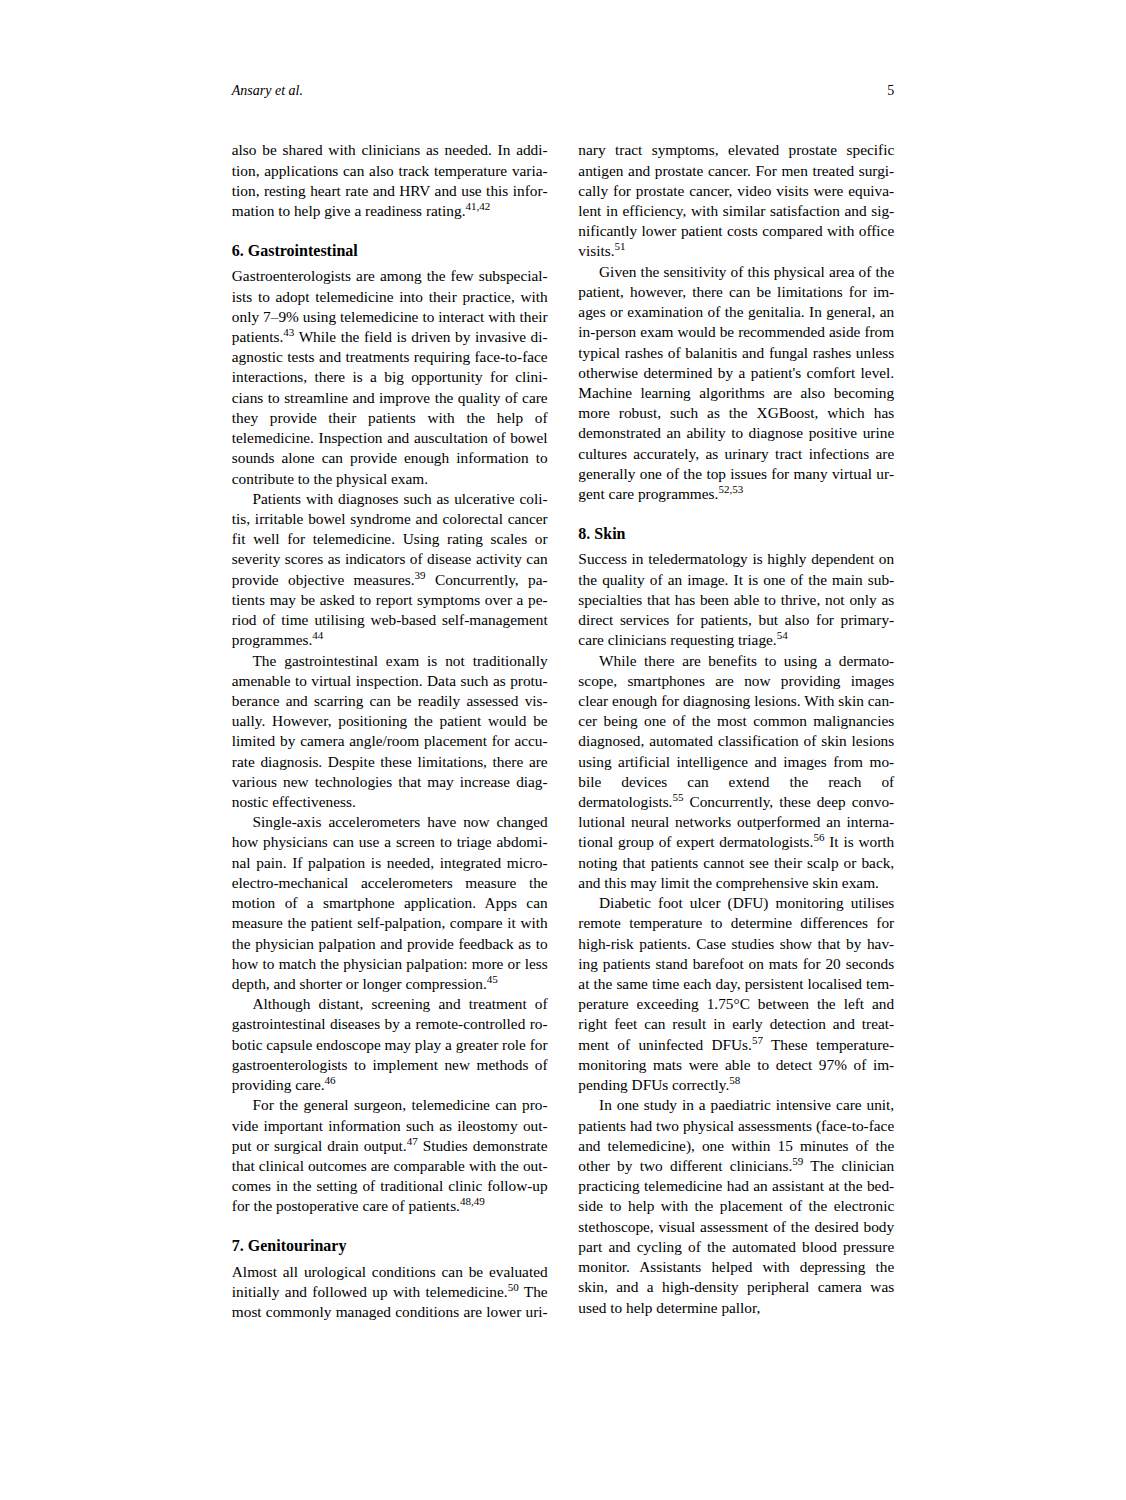Ansary et al. 5
also be shared with clinicians as needed. In addition, applications can also track temperature variation, resting heart rate and HRV and use this information to help give a readiness rating.41,42
6. Gastrointestinal
Gastroenterologists are among the few subspecialists to adopt telemedicine into their practice, with only 7–9% using telemedicine to interact with their patients.43 While the field is driven by invasive diagnostic tests and treatments requiring face-to-face interactions, there is a big opportunity for clinicians to streamline and improve the quality of care they provide their patients with the help of telemedicine. Inspection and auscultation of bowel sounds alone can provide enough information to contribute to the physical exam.
Patients with diagnoses such as ulcerative colitis, irritable bowel syndrome and colorectal cancer fit well for telemedicine. Using rating scales or severity scores as indicators of disease activity can provide objective measures.39 Concurrently, patients may be asked to report symptoms over a period of time utilising web-based self-management programmes.44
The gastrointestinal exam is not traditionally amenable to virtual inspection. Data such as protuberance and scarring can be readily assessed visually. However, positioning the patient would be limited by camera angle/room placement for accurate diagnosis. Despite these limitations, there are various new technologies that may increase diagnostic effectiveness.
Single-axis accelerometers have now changed how physicians can use a screen to triage abdominal pain. If palpation is needed, integrated micro-electro-mechanical accelerometers measure the motion of a smartphone application. Apps can measure the patient self-palpation, compare it with the physician palpation and provide feedback as to how to match the physician palpation: more or less depth, and shorter or longer compression.45
Although distant, screening and treatment of gastrointestinal diseases by a remote-controlled robotic capsule endoscope may play a greater role for gastroenterologists to implement new methods of providing care.46
For the general surgeon, telemedicine can provide important information such as ileostomy output or surgical drain output.47 Studies demonstrate that clinical outcomes are comparable with the outcomes in the setting of traditional clinic follow-up for the postoperative care of patients.48,49
7. Genitourinary
Almost all urological conditions can be evaluated initially and followed up with telemedicine.50 The most commonly managed conditions are lower urinary tract symptoms, elevated prostate specific antigen and prostate cancer. For men treated surgically for prostate cancer, video visits were equivalent in efficiency, with similar satisfaction and significantly lower patient costs compared with office visits.51
Given the sensitivity of this physical area of the patient, however, there can be limitations for images or examination of the genitalia. In general, an in-person exam would be recommended aside from typical rashes of balanitis and fungal rashes unless otherwise determined by a patient's comfort level. Machine learning algorithms are also becoming more robust, such as the XGBoost, which has demonstrated an ability to diagnose positive urine cultures accurately, as urinary tract infections are generally one of the top issues for many virtual urgent care programmes.52,53
8. Skin
Success in teledermatology is highly dependent on the quality of an image. It is one of the main subspecialties that has been able to thrive, not only as direct services for patients, but also for primary-care clinicians requesting triage.54
While there are benefits to using a dermatoscope, smartphones are now providing images clear enough for diagnosing lesions. With skin cancer being one of the most common malignancies diagnosed, automated classification of skin lesions using artificial intelligence and images from mobile devices can extend the reach of dermatologists.55 Concurrently, these deep convolutional neural networks outperformed an international group of expert dermatologists.56 It is worth noting that patients cannot see their scalp or back, and this may limit the comprehensive skin exam.
Diabetic foot ulcer (DFU) monitoring utilises remote temperature to determine differences for high-risk patients. Case studies show that by having patients stand barefoot on mats for 20 seconds at the same time each day, persistent localised temperature exceeding 1.75°C between the left and right feet can result in early detection and treatment of uninfected DFUs.57 These temperature-monitoring mats were able to detect 97% of impending DFUs correctly.58
In one study in a paediatric intensive care unit, patients had two physical assessments (face-to-face and telemedicine), one within 15 minutes of the other by two different clinicians.59 The clinician practicing telemedicine had an assistant at the bedside to help with the placement of the electronic stethoscope, visual assessment of the desired body part and cycling of the automated blood pressure monitor. Assistants helped with depressing the skin, and a high-density peripheral camera was used to help determine pallor,